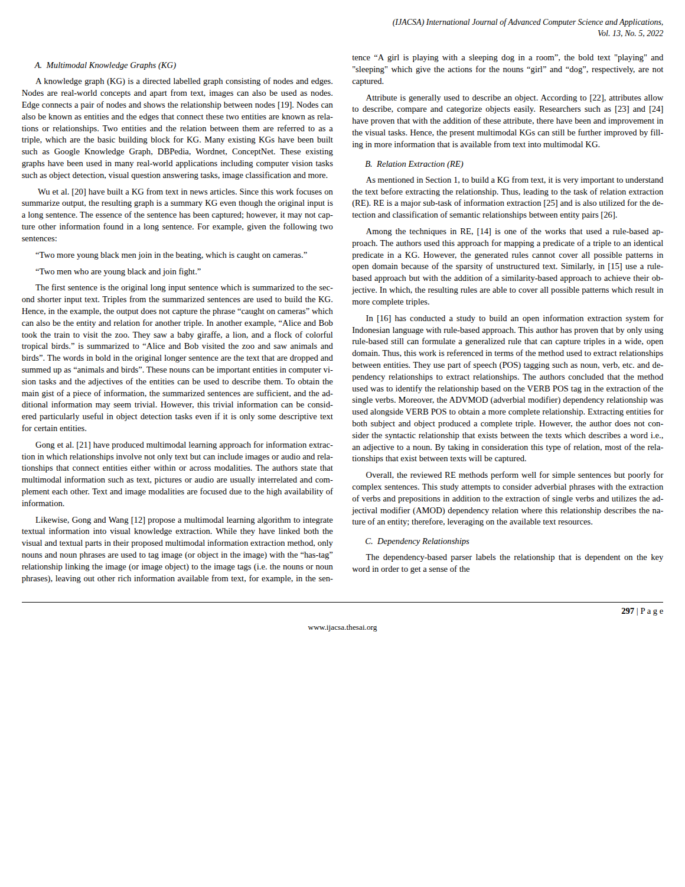(IJACSA) International Journal of Advanced Computer Science and Applications,
Vol. 13, No. 5, 2022
A. Multimodal Knowledge Graphs (KG)
A knowledge graph (KG) is a directed labelled graph consisting of nodes and edges. Nodes are real-world concepts and apart from text, images can also be used as nodes. Edge connects a pair of nodes and shows the relationship between nodes [19]. Nodes can also be known as entities and the edges that connect these two entities are known as relations or relationships. Two entities and the relation between them are referred to as a triple, which are the basic building block for KG. Many existing KGs have been built such as Google Knowledge Graph, DBPedia, Wordnet, ConceptNet. These existing graphs have been used in many real-world applications including computer vision tasks such as object detection, visual question answering tasks, image classification and more.
Wu et al. [20] have built a KG from text in news articles. Since this work focuses on summarize output, the resulting graph is a summary KG even though the original input is a long sentence. The essence of the sentence has been captured; however, it may not capture other information found in a long sentence. For example, given the following two sentences:
“Two more young black men join in the beating, which is caught on cameras.”
“Two men who are young black and join fight.”
The first sentence is the original long input sentence which is summarized to the second shorter input text. Triples from the summarized sentences are used to build the KG. Hence, in the example, the output does not capture the phrase “caught on cameras” which can also be the entity and relation for another triple. In another example, “Alice and Bob took the train to visit the zoo. They saw a baby giraffe, a lion, and a flock of colorful tropical birds.” is summarized to “Alice and Bob visited the zoo and saw animals and birds”. The words in bold in the original longer sentence are the text that are dropped and summed up as “animals and birds”. These nouns can be important entities in computer vision tasks and the adjectives of the entities can be used to describe them. To obtain the main gist of a piece of information, the summarized sentences are sufficient, and the additional information may seem trivial. However, this trivial information can be considered particularly useful in object detection tasks even if it is only some descriptive text for certain entities.
Gong et al. [21] have produced multimodal learning approach for information extraction in which relationships involve not only text but can include images or audio and relationships that connect entities either within or across modalities. The authors state that multimodal information such as text, pictures or audio are usually interrelated and complement each other. Text and image modalities are focused due to the high availability of information.
Likewise, Gong and Wang [12] propose a multimodal learning algorithm to integrate textual information into visual knowledge extraction. While they have linked both the visual and textual parts in their proposed multimodal information extraction method, only nouns and noun phrases are used to tag image (or object in the image) with the “has-tag” relationship linking the image (or image object) to the image tags (i.e. the nouns or noun phrases), leaving out other rich information available from text, for example, in the sentence “A girl is playing with a sleeping dog in a room”, the bold text "playing" and "sleeping" which give the actions for the nouns “girl” and “dog”, respectively, are not captured.
Attribute is generally used to describe an object. According to [22], attributes allow to describe, compare and categorize objects easily. Researchers such as [23] and [24] have proven that with the addition of these attribute, there have been and improvement in the visual tasks. Hence, the present multimodal KGs can still be further improved by filling in more information that is available from text into multimodal KG.
B. Relation Extraction (RE)
As mentioned in Section 1, to build a KG from text, it is very important to understand the text before extracting the relationship. Thus, leading to the task of relation extraction (RE). RE is a major sub-task of information extraction [25] and is also utilized for the detection and classification of semantic relationships between entity pairs [26].
Among the techniques in RE, [14] is one of the works that used a rule-based approach. The authors used this approach for mapping a predicate of a triple to an identical predicate in a KG. However, the generated rules cannot cover all possible patterns in open domain because of the sparsity of unstructured text. Similarly, in [15] use a rule-based approach but with the addition of a similarity-based approach to achieve their objective. In which, the resulting rules are able to cover all possible patterns which result in more complete triples.
In [16] has conducted a study to build an open information extraction system for Indonesian language with rule-based approach. This author has proven that by only using rule-based still can formulate a generalized rule that can capture triples in a wide, open domain. Thus, this work is referenced in terms of the method used to extract relationships between entities. They use part of speech (POS) tagging such as noun, verb, etc. and dependency relationships to extract relationships. The authors concluded that the method used was to identify the relationship based on the VERB POS tag in the extraction of the single verbs. Moreover, the ADVMOD (adverbial modifier) dependency relationship was used alongside VERB POS to obtain a more complete relationship. Extracting entities for both subject and object produced a complete triple. However, the author does not consider the syntactic relationship that exists between the texts which describes a word i.e., an adjective to a noun. By taking in consideration this type of relation, most of the relationships that exist between texts will be captured.
Overall, the reviewed RE methods perform well for simple sentences but poorly for complex sentences. This study attempts to consider adverbial phrases with the extraction of verbs and prepositions in addition to the extraction of single verbs and utilizes the adjectival modifier (AMOD) dependency relation where this relationship describes the nature of an entity; therefore, leveraging on the available text resources.
C. Dependency Relationships
The dependency-based parser labels the relationship that is dependent on the key word in order to get a sense of the
297 | P a g e
www.ijacsa.thesai.org